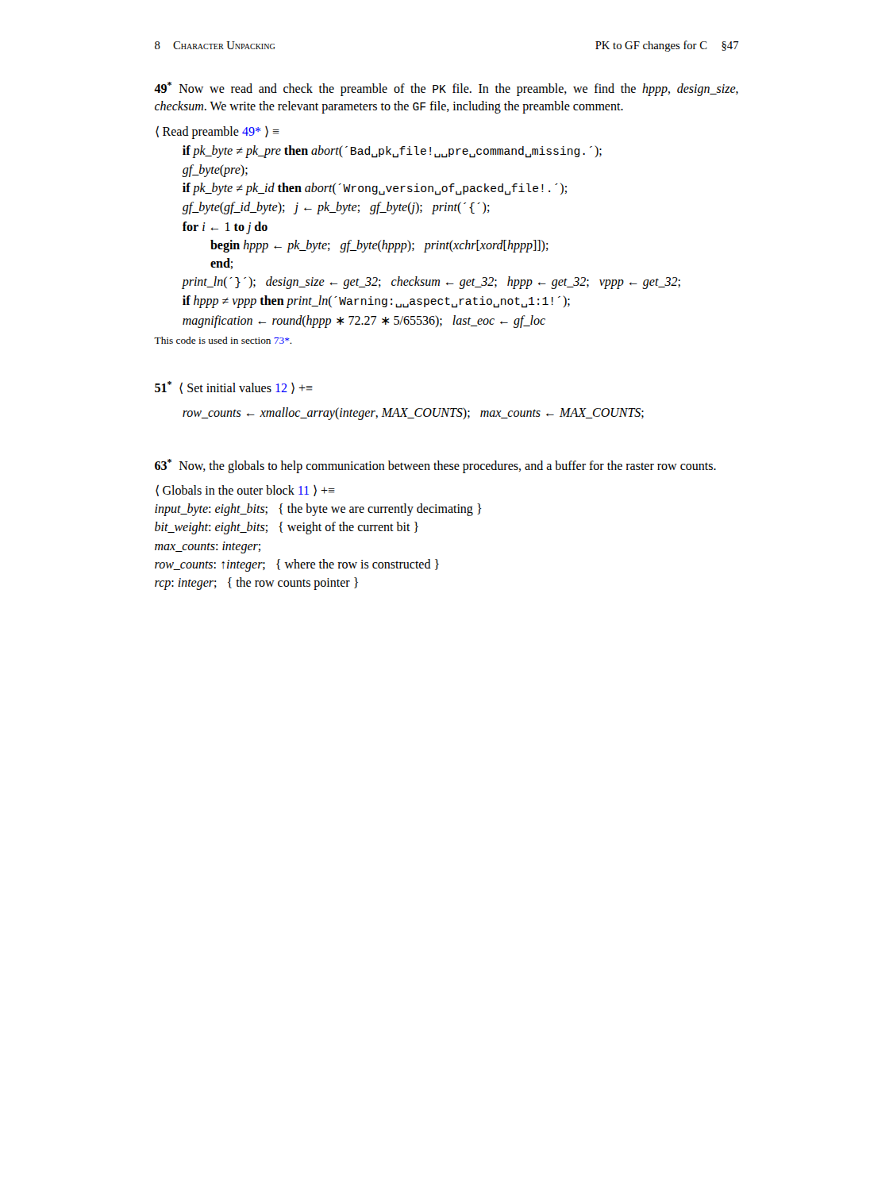8 Character Unpacking PK to GF changes for C §47
49*Now we read and check the preamble of the PK file. In the preamble, we find the hppp, design_size, checksum. We write the relevant parameters to the GF file, including the preamble comment.
⟨ Read preamble 49* ⟩ ≡
if pk_byte ≠ pk_pre then abort(´Bad␣pk␣file!␣␣pre␣command␣missing.´);
gf_byte(pre);
if pk_byte ≠ pk_id then abort(´Wrong␣version␣of␣packed␣file!.´);
gf_byte(gf_id_byte); j ← pk_byte; gf_byte(j); print(´{´);
for i ← 1 to j do
begin hppp ← pk_byte; gf_byte(hppp); print(xchr[xord[hppp]]);
end;
print_ln(´}´); design_size ← get_32; checksum ← get_32; hppp ← get_32; vppp ← get_32;
if hppp ≠ vppp then print_ln(´Warning:␣␣aspect␣ratio␣not␣1:1!´);
magnification ← round(hppp ∗ 72.27 ∗ 5/65536); last_eoc ← gf_loc
This code is used in section 73*.
51*⟨ Set initial values 12 ⟩ +≡
row_counts ← xmalloc_array(integer, MAX_COUNTS); max_counts ← MAX_COUNTS;
63*Now, the globals to help communication between these procedures, and a buffer for the raster row counts.
⟨ Globals in the outer block 11 ⟩ +≡
input_byte: eight_bits; the byte we are currently decimating
bit_weight: eight_bits; weight of the current bit
max_counts: integer;
row_counts: ↑integer; where the row is constructed
rcp: integer; the row counts pointer